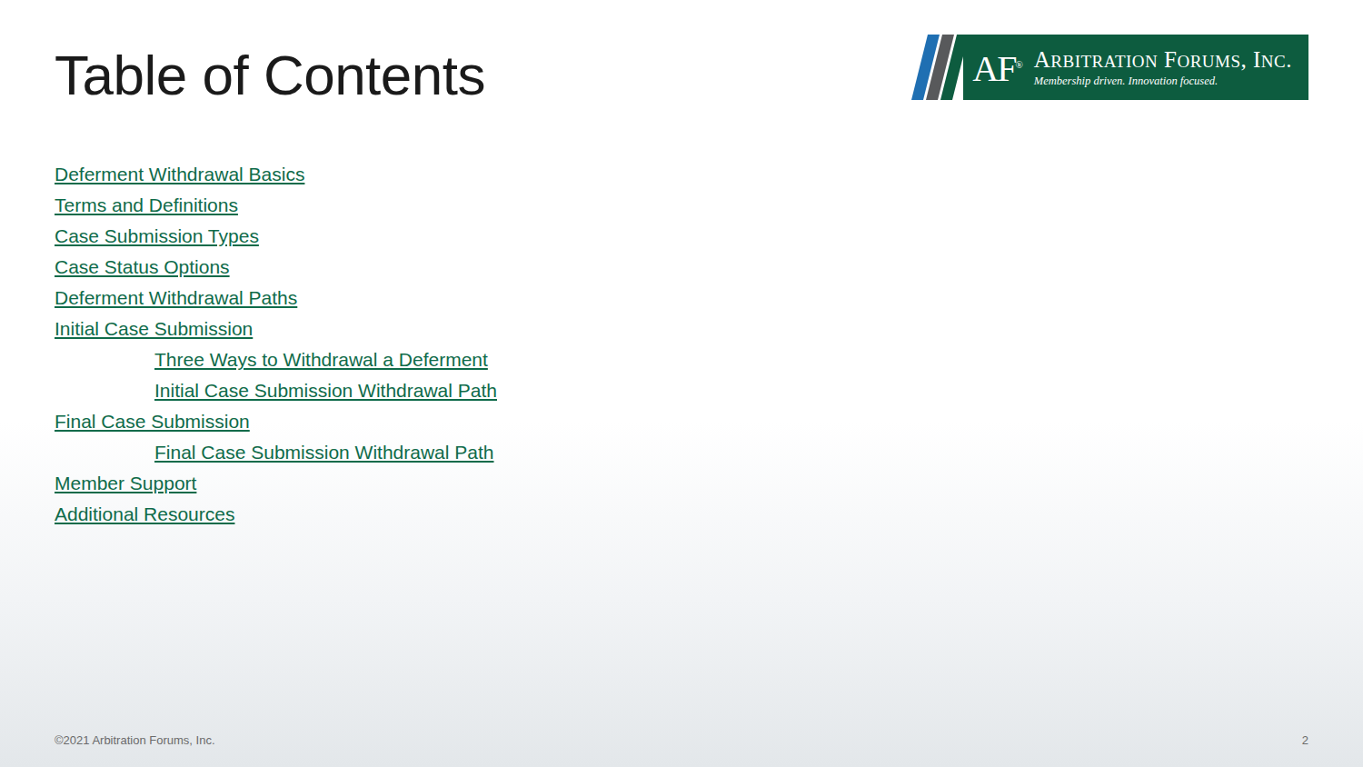AF®
ARBITRATION FORUMS, INC.
Membership driven. Innovation focused.
Table of Contents
Deferment Withdrawal Basics Terms and Definitions Case Submission Types Case Status Options Deferment Withdrawal Paths Initial Case Submission Three Ways to Withdrawal a Deferment Initial Case Submission Withdrawal Path Final Case Submission Final Case Submission Withdrawal Path Member Support Additional Resources
©2021 Arbitration Forums, Inc. 2